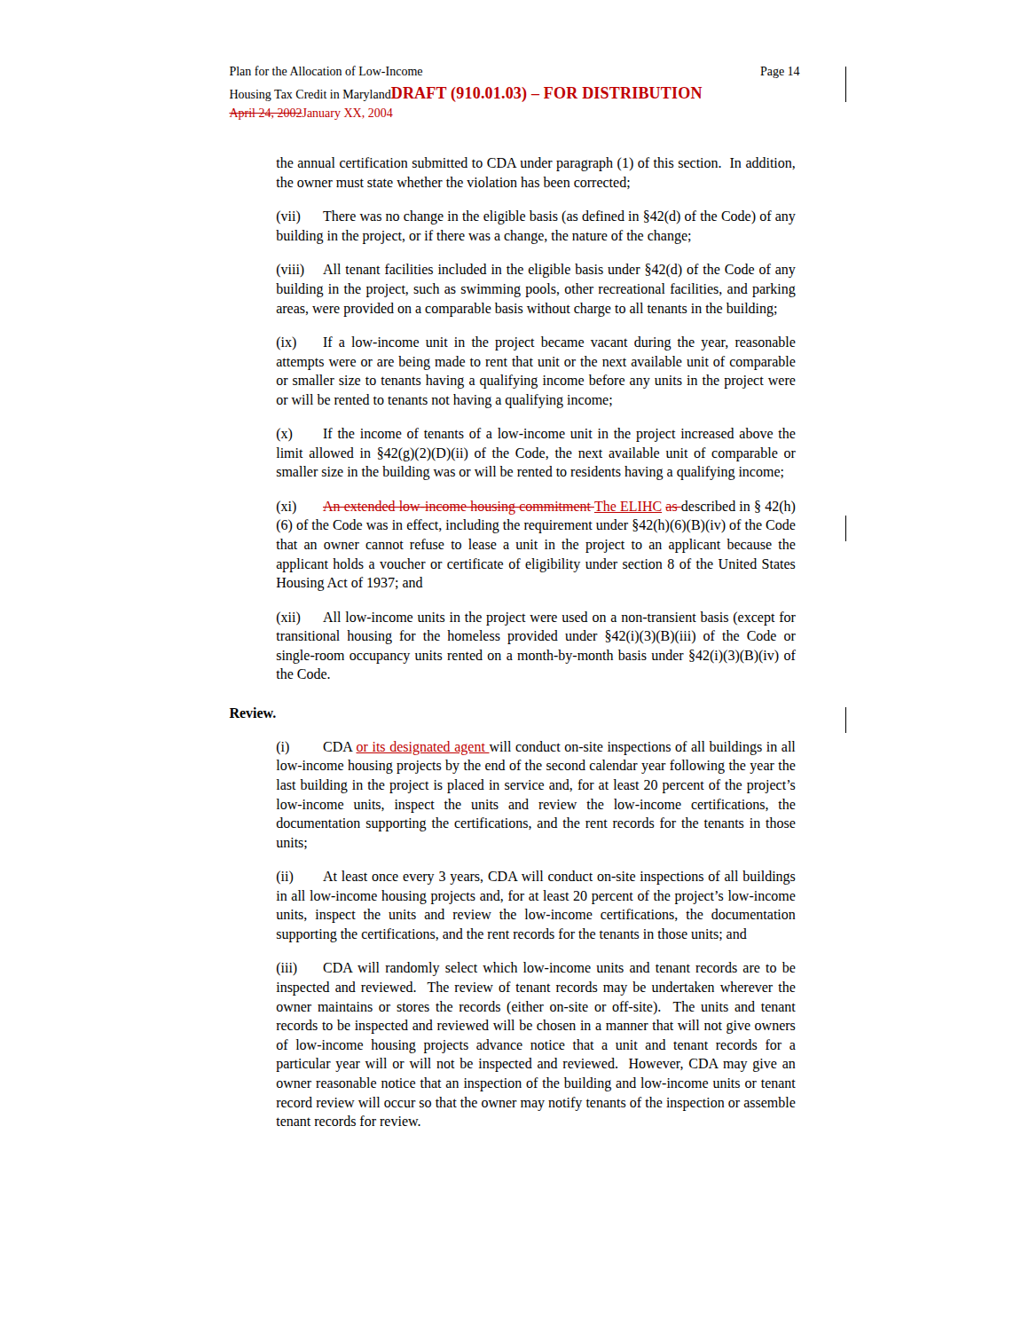Plan for the Allocation of Low-Income
Page 14
Housing Tax Credit in MarylandDRAFT (910.01.03) – FOR DISTRIBUTION
April 24, 2002 January XX, 2004
the annual certification submitted to CDA under paragraph (1) of this section. In addition, the owner must state whether the violation has been corrected;
(vii) There was no change in the eligible basis (as defined in §42(d) of the Code) of any building in the project, or if there was a change, the nature of the change;
(viii) All tenant facilities included in the eligible basis under §42(d) of the Code of any building in the project, such as swimming pools, other recreational facilities, and parking areas, were provided on a comparable basis without charge to all tenants in the building;
(ix) If a low-income unit in the project became vacant during the year, reasonable attempts were or are being made to rent that unit or the next available unit of comparable or smaller size to tenants having a qualifying income before any units in the project were or will be rented to tenants not having a qualifying income;
(x) If the income of tenants of a low-income unit in the project increased above the limit allowed in §42(g)(2)(D)(ii) of the Code, the next available unit of comparable or smaller size in the building was or will be rented to residents having a qualifying income;
(xi) An extended low-income housing commitment The ELIHC as described in § 42(h)(6) of the Code was in effect, including the requirement under §42(h)(6)(B)(iv) of the Code that an owner cannot refuse to lease a unit in the project to an applicant because the applicant holds a voucher or certificate of eligibility under section 8 of the United States Housing Act of 1937; and
(xii) All low-income units in the project were used on a non-transient basis (except for transitional housing for the homeless provided under §42(i)(3)(B)(iii) of the Code or single-room occupancy units rented on a month-by-month basis under §42(i)(3)(B)(iv) of the Code.
Review.
(i) CDA or its designated agent will conduct on-site inspections of all buildings in all low-income housing projects by the end of the second calendar year following the year the last building in the project is placed in service and, for at least 20 percent of the project’s low-income units, inspect the units and review the low-income certifications, the documentation supporting the certifications, and the rent records for the tenants in those units;
(ii) At least once every 3 years, CDA will conduct on-site inspections of all buildings in all low-income housing projects and, for at least 20 percent of the project’s low-income units, inspect the units and review the low-income certifications, the documentation supporting the certifications, and the rent records for the tenants in those units; and
(iii) CDA will randomly select which low-income units and tenant records are to be inspected and reviewed. The review of tenant records may be undertaken wherever the owner maintains or stores the records (either on-site or off-site). The units and tenant records to be inspected and reviewed will be chosen in a manner that will not give owners of low-income housing projects advance notice that a unit and tenant records for a particular year will or will not be inspected and reviewed. However, CDA may give an owner reasonable notice that an inspection of the building and low-income units or tenant record review will occur so that the owner may notify tenants of the inspection or assemble tenant records for review.